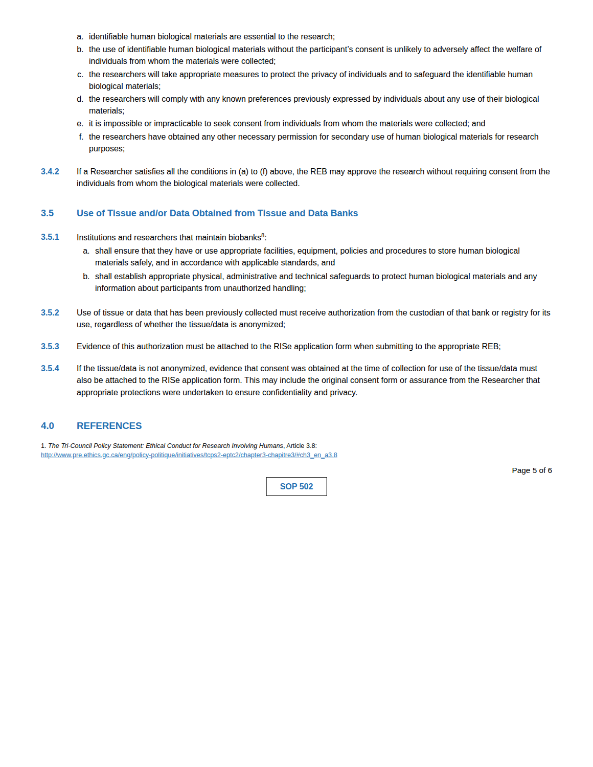identifiable human biological materials are essential to the research;
the use of identifiable human biological materials without the participant’s consent is unlikely to adversely affect the welfare of individuals from whom the materials were collected;
the researchers will take appropriate measures to protect the privacy of individuals and to safeguard the identifiable human biological materials;
the researchers will comply with any known preferences previously expressed by individuals about any use of their biological materials;
it is impossible or impracticable to seek consent from individuals from whom the materials were collected; and
the researchers have obtained any other necessary permission for secondary use of human biological materials for research purposes;
3.4.2
If a Researcher satisfies all the conditions in (a) to (f) above, the REB may approve the research without requiring consent from the individuals from whom the biological materials were collected.
3.5 Use of Tissue and/or Data Obtained from Tissue and Data Banks
3.5.1
Institutions and researchers that maintain biobanks8:
shall ensure that they have or use appropriate facilities, equipment, policies and procedures to store human biological materials safely, and in accordance with applicable standards, and
shall establish appropriate physical, administrative and technical safeguards to protect human biological materials and any information about participants from unauthorized handling;
3.5.2
Use of tissue or data that has been previously collected must receive authorization from the custodian of that bank or registry for its use, regardless of whether the tissue/data is anonymized;
3.5.3
Evidence of this authorization must be attached to the RISe application form when submitting to the appropriate REB;
3.5.4
If the tissue/data is not anonymized, evidence that consent was obtained at the time of collection for use of the tissue/data must also be attached to the RISe application form. This may include the original consent form or assurance from the Researcher that appropriate protections were undertaken to ensure confidentiality and privacy.
4.0 REFERENCES
1. The Tri-Council Policy Statement: Ethical Conduct for Research Involving Humans, Article 3.8:
http://www.pre.ethics.gc.ca/eng/policy-politique/initiatives/tcps2-eptc2/chapter3-chapitre3/#ch3_en_a3.8
Page 5 of 6
SOP 502